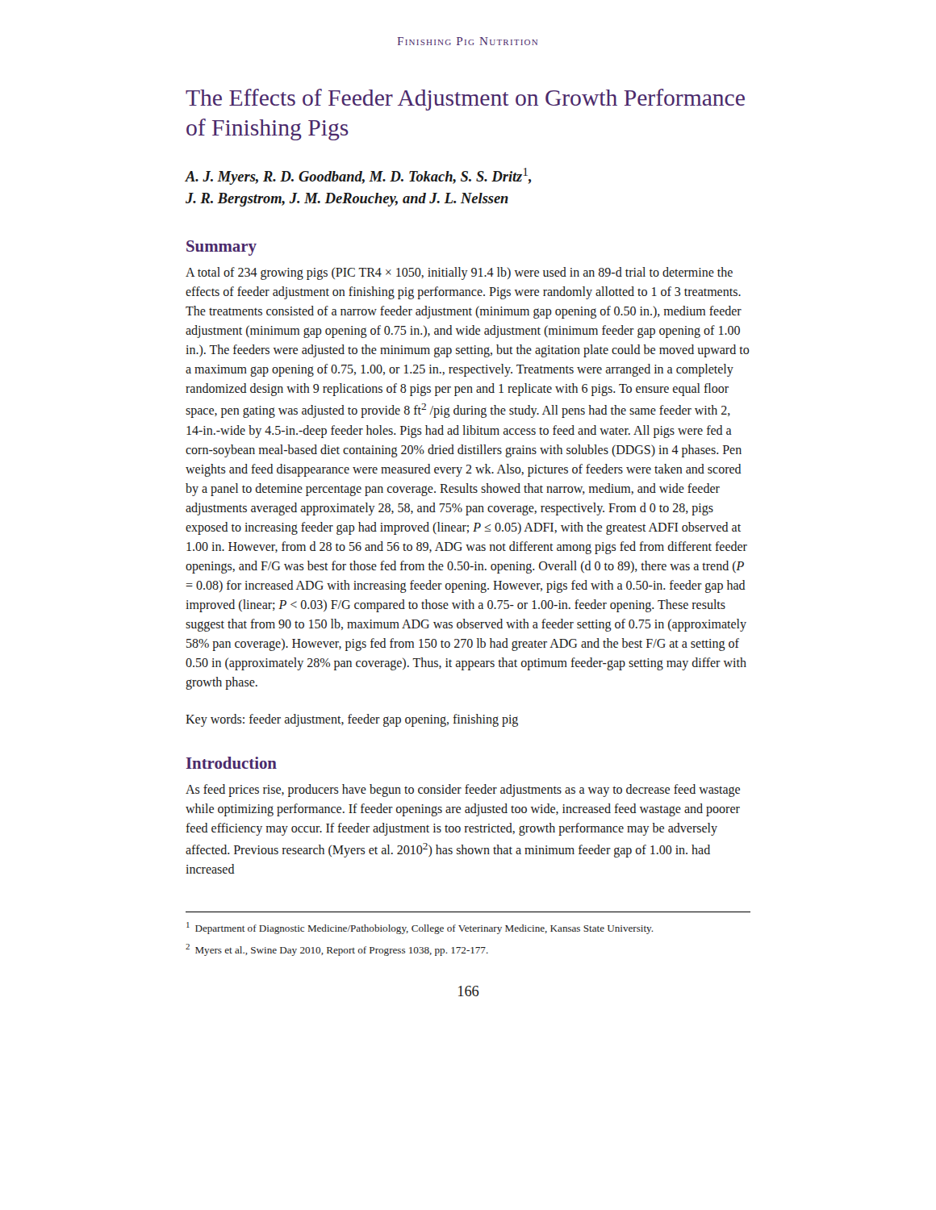Finishing Pig Nutrition
The Effects of Feeder Adjustment on Growth Performance of Finishing Pigs
A. J. Myers, R. D. Goodband, M. D. Tokach, S. S. Dritz1,
J. R. Bergstrom, J. M. DeRouchey, and J. L. Nelssen
Summary
A total of 234 growing pigs (PIC TR4 × 1050, initially 91.4 lb) were used in an 89-d trial to determine the effects of feeder adjustment on finishing pig performance. Pigs were randomly allotted to 1 of 3 treatments. The treatments consisted of a narrow feeder adjustment (minimum gap opening of 0.50 in.), medium feeder adjustment (minimum gap opening of 0.75 in.), and wide adjustment (minimum feeder gap opening of 1.00 in.). The feeders were adjusted to the minimum gap setting, but the agitation plate could be moved upward to a maximum gap opening of 0.75, 1.00, or 1.25 in., respectively. Treatments were arranged in a completely randomized design with 9 replications of 8 pigs per pen and 1 replicate with 6 pigs. To ensure equal floor space, pen gating was adjusted to provide 8 ft2 /pig during the study. All pens had the same feeder with 2, 14-in.-wide by 4.5-in.-deep feeder holes. Pigs had ad libitum access to feed and water. All pigs were fed a corn-soybean meal-based diet containing 20% dried distillers grains with solubles (DDGS) in 4 phases. Pen weights and feed disappearance were measured every 2 wk. Also, pictures of feeders were taken and scored by a panel to detemine percentage pan coverage. Results showed that narrow, medium, and wide feeder adjustments averaged approximately 28, 58, and 75% pan coverage, respectively. From d 0 to 28, pigs exposed to increasing feeder gap had improved (linear; P ≤ 0.05) ADFI, with the greatest ADFI observed at 1.00 in. However, from d 28 to 56 and 56 to 89, ADG was not different among pigs fed from different feeder openings, and F/G was best for those fed from the 0.50-in. opening. Overall (d 0 to 89), there was a trend (P = 0.08) for increased ADG with increasing feeder opening. However, pigs fed with a 0.50-in. feeder gap had improved (linear; P < 0.03) F/G compared to those with a 0.75- or 1.00-in. feeder opening. These results suggest that from 90 to 150 lb, maximum ADG was observed with a feeder setting of 0.75 in (approximately 58% pan coverage). However, pigs fed from 150 to 270 lb had greater ADG and the best F/G at a setting of 0.50 in (approximately 28% pan coverage). Thus, it appears that optimum feeder-gap setting may differ with growth phase.
Key words: feeder adjustment, feeder gap opening, finishing pig
Introduction
As feed prices rise, producers have begun to consider feeder adjustments as a way to decrease feed wastage while optimizing performance. If feeder openings are adjusted too wide, increased feed wastage and poorer feed efficiency may occur. If feeder adjustment is too restricted, growth performance may be adversely affected. Previous research (Myers et al. 20102) has shown that a minimum feeder gap of 1.00 in. had increased
1 Department of Diagnostic Medicine/Pathobiology, College of Veterinary Medicine, Kansas State University.
2 Myers et al., Swine Day 2010, Report of Progress 1038, pp. 172-177.
166